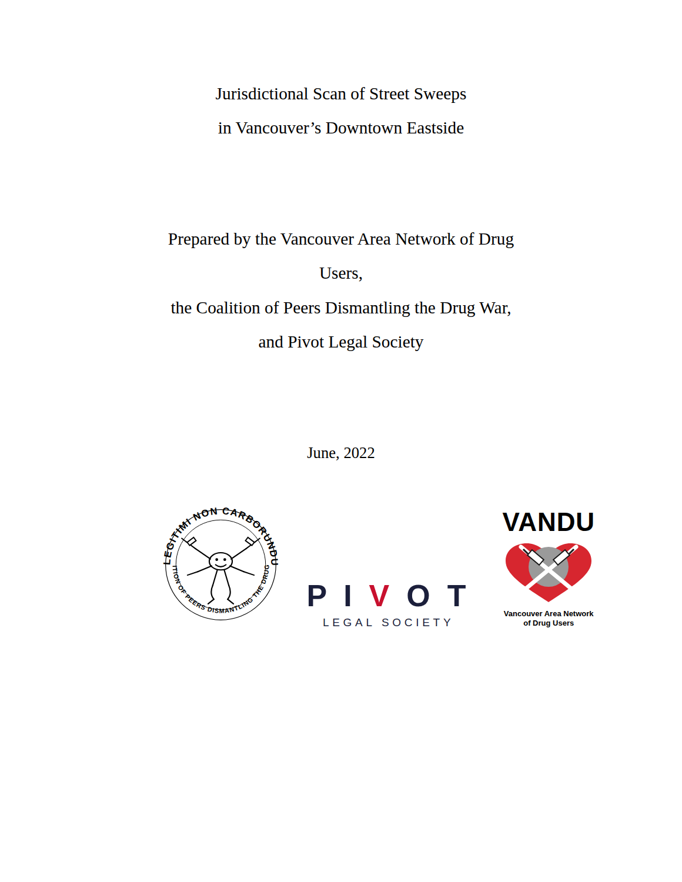Jurisdictional Scan of Street Sweeps
in Vancouver’s Downtown Eastside
Prepared by the Vancouver Area Network of Drug Users,
the Coalition of Peers Dismantling the Drug War,
and Pivot Legal Society
June, 2022
ILLEGITIMI NON CARBORUNDUM COALITION OF PEERS DISMANTLING THE DRUG WAR
P I V O T
LEGAL SOCIETY
VANDU
Vancouver Area Network
of Drug Users